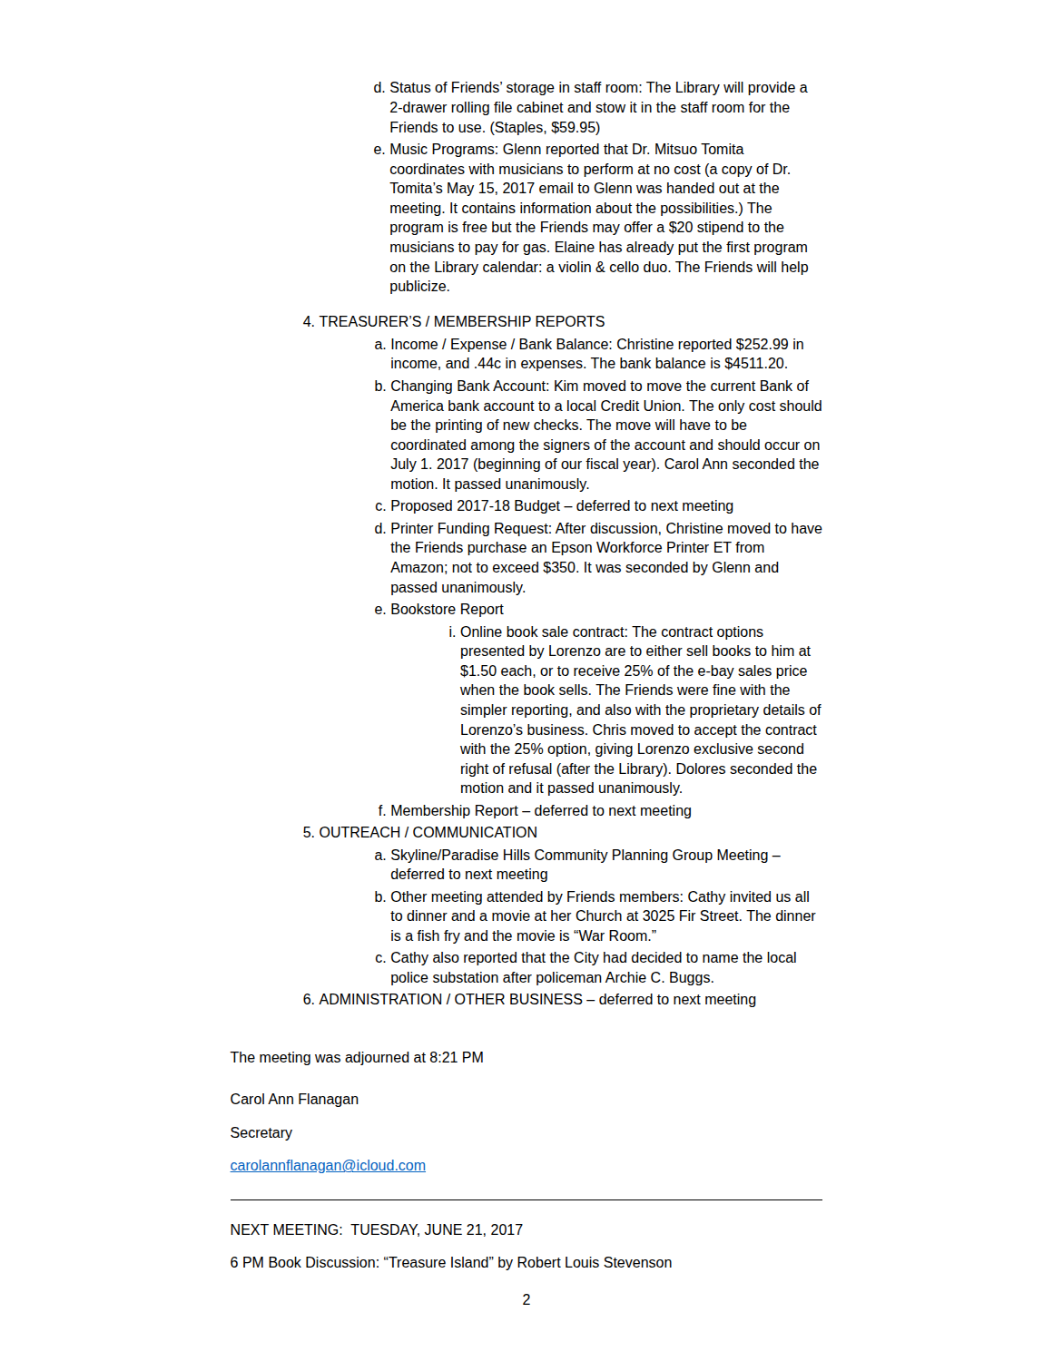Status of Friends’ storage in staff room: The Library will provide a 2-drawer rolling file cabinet and stow it in the staff room for the Friends to use. (Staples, $59.95)
Music Programs: Glenn reported that Dr. Mitsuo Tomita coordinates with musicians to perform at no cost (a copy of Dr. Tomita’s May 15, 2017 email to Glenn was handed out at the meeting. It contains information about the possibilities.) The program is free but the Friends may offer a $20 stipend to the musicians to pay for gas. Elaine has already put the first program on the Library calendar: a violin & cello duo. The Friends will help publicize.
Treasurer’s / Membership Reports
Income / Expense / Bank Balance: Christine reported $252.99 in income, and .44c in expenses. The bank balance is $4511.20.
Changing Bank Account: Kim moved to move the current Bank of America bank account to a local Credit Union. The only cost should be the printing of new checks. The move will have to be coordinated among the signers of the account and should occur on July 1. 2017 (beginning of our fiscal year). Carol Ann seconded the motion. It passed unanimously.
Proposed 2017-18 Budget – deferred to next meeting
Printer Funding Request: After discussion, Christine moved to have the Friends purchase an Epson Workforce Printer ET from Amazon; not to exceed $350. It was seconded by Glenn and passed unanimously.
Bookstore Report
Online book sale contract: The contract options presented by Lorenzo are to either sell books to him at $1.50 each, or to receive 25% of the e-bay sales price when the book sells. The Friends were fine with the simpler reporting, and also with the proprietary details of Lorenzo’s business. Chris moved to accept the contract with the 25% option, giving Lorenzo exclusive second right of refusal (after the Library). Dolores seconded the motion and it passed unanimously.
Membership Report – deferred to next meeting
Outreach / Communication
Skyline/Paradise Hills Community Planning Group Meeting – deferred to next meeting
Other meeting attended by Friends members: Cathy invited us all to dinner and a movie at her Church at 3025 Fir Street. The dinner is a fish fry and the movie is “War Room.”
Cathy also reported that the City had decided to name the local police substation after policeman Archie C. Buggs.
Administration / Other Business – deferred to next meeting
The meeting was adjourned at 8:21 PM
Carol Ann Flanagan
Secretary
carolannflanagan@icloud.com
NEXT MEETING: TUESDAY, JUNE 21, 2017
6 PM Book Discussion: “Treasure Island” by Robert Louis Stevenson
2